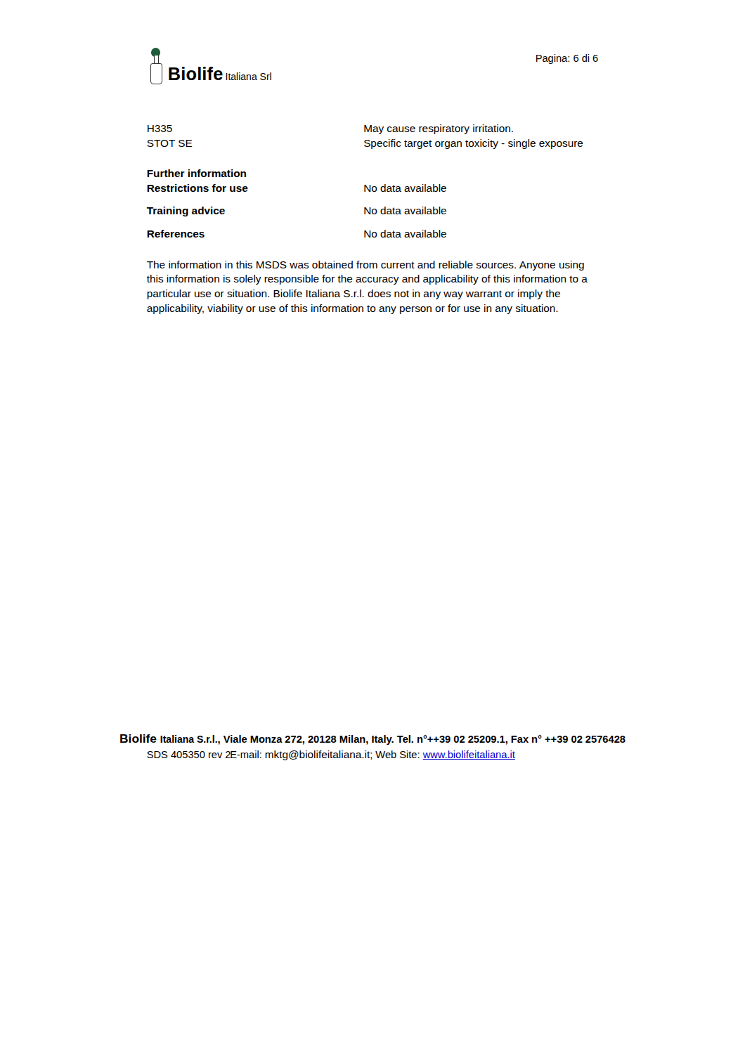Biolife Italiana Srl
Pagina: 6 di 6
H335
May cause respiratory irritation.
STOT SE
Specific target organ toxicity - single exposure
Further information
Restrictions for use
No data available
Training advice
No data available
References
No data available
The information in this MSDS was obtained from current and reliable sources. Anyone using this information is solely responsible for the accuracy and applicability of this information to a particular use or situation. Biolife Italiana S.r.l. does not in any way warrant or imply the applicability, viability or use of this information to any person or for use in any situation.
Biolife Italiana S.r.l., Viale Monza 272, 20128 Milan, Italy. Tel. n°++39 02 25209.1, Fax n° ++39 02 2576428
E-mail: mktg@biolifeitaliana.it; Web Site: www.biolifeitaliana.it
SDS 405350 rev 2